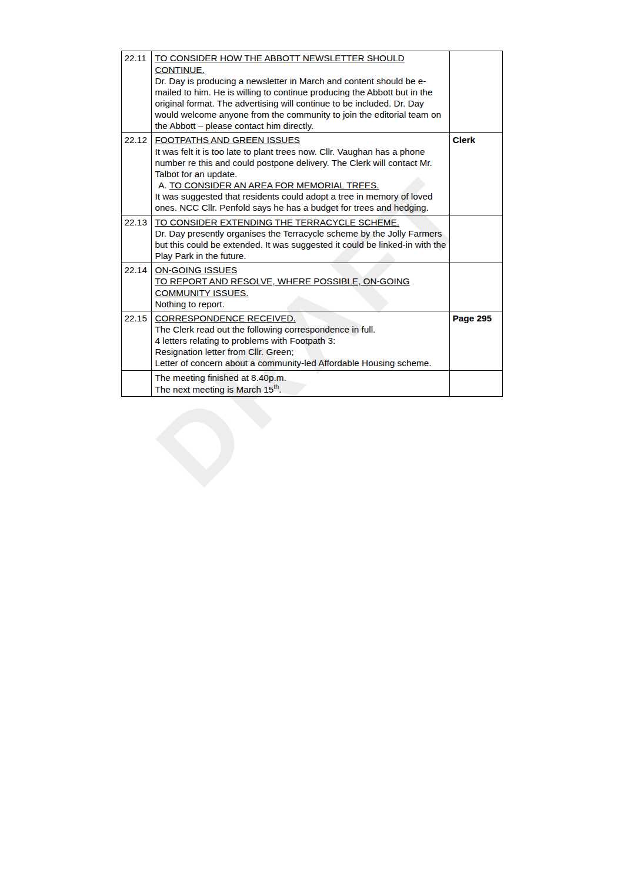DRAFT
| 22.11 | TO CONSIDER HOW THE ABBOTT NEWSLETTER SHOULD CONTINUE. Dr. Day is producing a newsletter in March and content should be e-mailed to him. He is willing to continue producing the Abbott but in the original format. The advertising will continue to be included. Dr. Day would welcome anyone from the community to join the editorial team on the Abbott – please contact him directly. | |
| 22.12 | FOOTPATHS AND GREEN ISSUES It was felt it is too late to plant trees now. Cllr. Vaughan has a phone number re this and could postpone delivery. The Clerk will contact Mr. Talbot for an update. TO CONSIDER AN AREA FOR MEMORIAL TREES. It was suggested that residents could adopt a tree in memory of loved ones. NCC Cllr. Penfold says he has a budget for trees and hedging. | Clerk |
| 22.13 | TO CONSIDER EXTENDING THE TERRACYCLE SCHEME. Dr. Day presently organises the Terracycle scheme by the Jolly Farmers but this could be extended. It was suggested it could be linked-in with the Play Park in the future. | |
| 22.14 | ON-GOING ISSUES TO REPORT AND RESOLVE, WHERE POSSIBLE, ON-GOING COMMUNITY ISSUES. Nothing to report. | |
| 22.15 | CORRESPONDENCE RECEIVED. The Clerk read out the following correspondence in full. 4 letters relating to problems with Footpath 3: Resignation letter from Cllr. Green; Letter of concern about a community-led Affordable Housing scheme. | Page 295 |
| | The meeting finished at 8.40p.m. The next meeting is March 15 th . | |